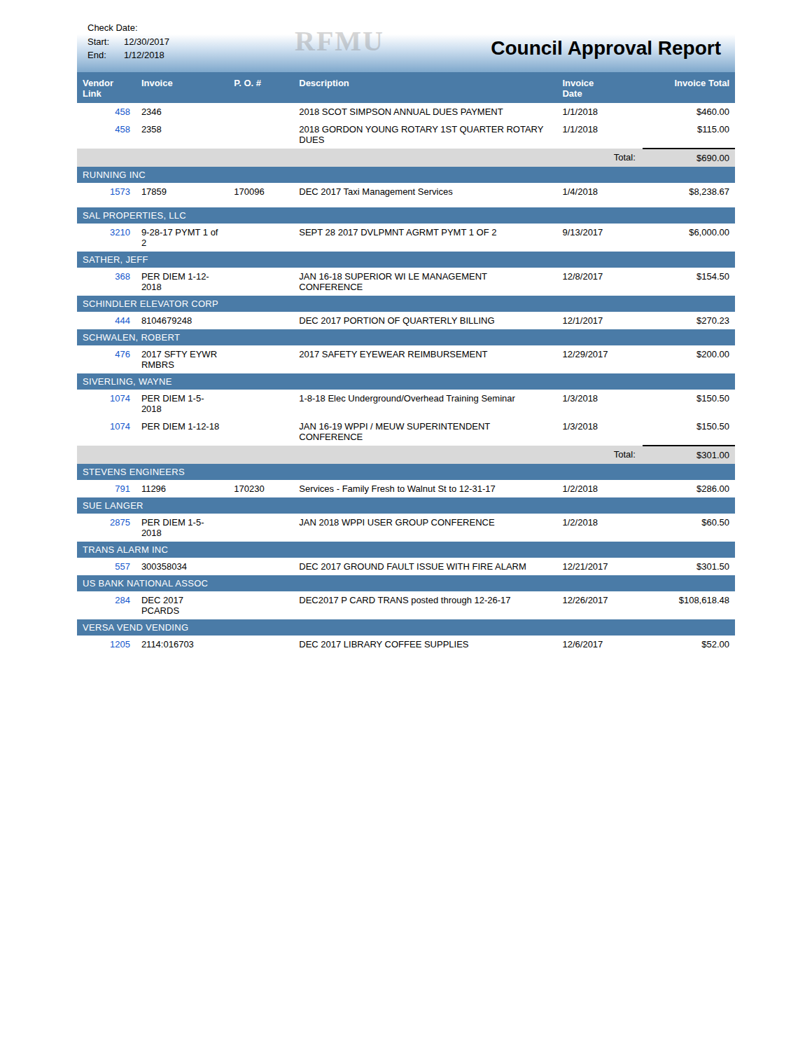RFMU
Check Date:
Start: 12/30/2017
End: 1/12/2018
Council Approval Report
| Vendor Link | Invoice | P. O. # | Description | Invoice Date | Invoice Total |
| --- | --- | --- | --- | --- | --- |
| 458 | 2346 | | 2018 SCOT SIMPSON ANNUAL DUES PAYMENT | 1/1/2018 | $460.00 |
| 458 | 2358 | | 2018 GORDON YOUNG ROTARY 1ST QUARTER ROTARY DUES | 1/1/2018 | $115.00 |
| | Total: | $690.00 |
| RUNNING INC |
| 1573 | 17859 | 170096 | DEC 2017 Taxi Management Services | 1/4/2018 | $8,238.67 |
| SAL PROPERTIES, LLC |
| 3210 | 9-28-17 PYMT 1 of 2 | | SEPT 28 2017 DVLPMNT AGRMT PYMT 1 OF 2 | 9/13/2017 | $6,000.00 |
| SATHER, JEFF |
| 368 | PER DIEM 1-12-2018 | | JAN 16-18 SUPERIOR WI LE MANAGEMENT CONFERENCE | 12/8/2017 | $154.50 |
| SCHINDLER ELEVATOR CORP |
| 444 | 8104679248 | | DEC 2017 PORTION OF QUARTERLY BILLING | 12/1/2017 | $270.23 |
| SCHWALEN, ROBERT |
| 476 | 2017 SFTY EYWR RMBRS | | 2017 SAFETY EYEWEAR REIMBURSEMENT | 12/29/2017 | $200.00 |
| SIVERLING, WAYNE |
| 1074 | PER DIEM 1-5-2018 | | 1-8-18 Elec Underground/Overhead Training Seminar | 1/3/2018 | $150.50 |
| 1074 | PER DIEM 1-12-18 | | JAN 16-19 WPPI / MEUW SUPERINTENDENT CONFERENCE | 1/3/2018 | $150.50 |
| | Total: | $301.00 |
| STEVENS ENGINEERS |
| 791 | 11296 | 170230 | Services - Family Fresh to Walnut St to 12-31-17 | 1/2/2018 | $286.00 |
| SUE LANGER |
| 2875 | PER DIEM 1-5-2018 | | JAN 2018 WPPI USER GROUP CONFERENCE | 1/2/2018 | $60.50 |
| TRANS ALARM INC |
| 557 | 300358034 | | DEC 2017 GROUND FAULT ISSUE WITH FIRE ALARM | 12/21/2017 | $301.50 |
| US BANK NATIONAL ASSOC |
| 284 | DEC 2017 PCARDS | | DEC2017 P CARD TRANS posted through 12-26-17 | 12/26/2017 | $108,618.48 |
| VERSA VEND VENDING |
| 1205 | 2114:016703 | | DEC 2017 LIBRARY COFFEE SUPPLIES | 12/6/2017 | $52.00 |